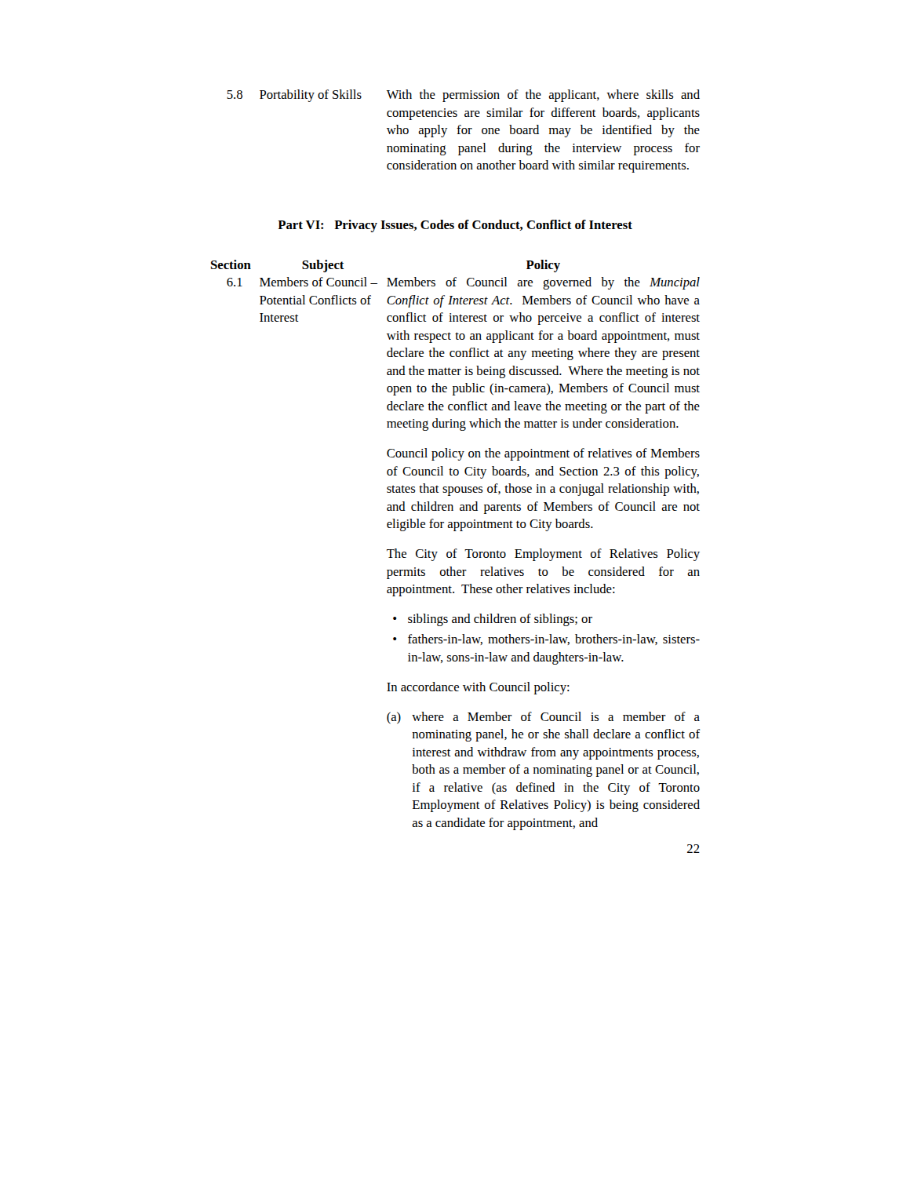| 5.8 | Portability of Skills | With the permission of the applicant, where skills and competencies are similar for different boards, applicants who apply for one board may be identified by the nominating panel during the interview process for consideration on another board with similar requirements. |
Part VI: Privacy Issues, Codes of Conduct, Conflict of Interest
| Section | Subject | Policy |
| 6.1 | Members of Council – Potential Conflicts of Interest | Members of Council are governed by the Muncipal Conflict of Interest Act . Members of Council who have a conflict of interest or who perceive a conflict of interest with respect to an applicant for a board appointment, must declare the conflict at any meeting where they are present and the matter is being discussed. Where the meeting is not open to the public (in-camera), Members of Council must declare the conflict and leave the meeting or the part of the meeting during which the matter is under consideration. Council policy on the appointment of relatives of Members of Council to City boards, and Section 2.3 of this policy, states that spouses of, those in a conjugal relationship with, and children and parents of Members of Council are not eligible for appointment to City boards. The City of Toronto Employment of Relatives Policy permits other relatives to be considered for an appointment. These other relatives include: siblings and children of siblings; or fathers-in-law, mothers-in-law, brothers-in-law, sisters-in-law, sons-in-law and daughters-in-law. In accordance with Council policy: (a) where a Member of Council is a member of a nominating panel, he or she shall declare a conflict of interest and withdraw from any appointments process, both as a member of a nominating panel or at Council, if a relative (as defined in the City of Toronto Employment of Relatives Policy) is being considered as a candidate for appointment, and |
22